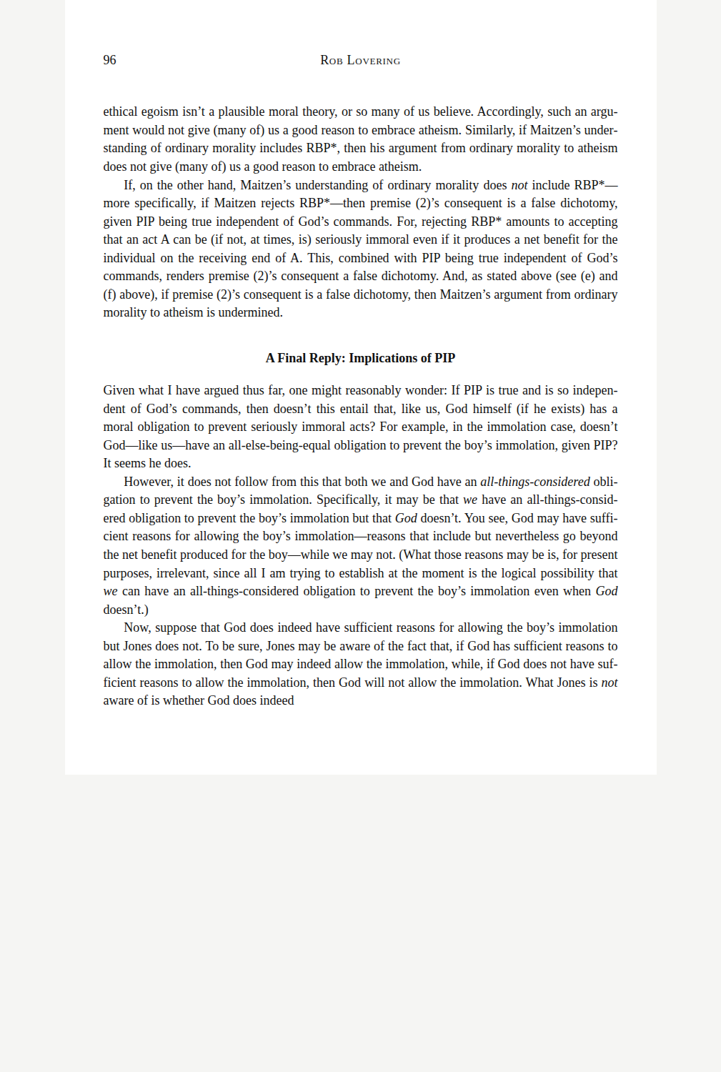96 Rob Lovering 96
ethical egoism isn’t a plausible moral theory, or so many of us believe. Accordingly, such an argument would not give (many of) us a good reason to embrace atheism. Similarly, if Maitzen’s understanding of ordinary morality includes RBP*, then his argument from ordinary morality to atheism does not give (many of) us a good reason to embrace atheism.
If, on the other hand, Maitzen’s understanding of ordinary morality does not include RBP*—more specifically, if Maitzen rejects RBP*—then premise (2)’s consequent is a false dichotomy, given PIP being true independent of God’s commands. For, rejecting RBP* amounts to accepting that an act A can be (if not, at times, is) seriously immoral even if it produces a net benefit for the individual on the receiving end of A. This, combined with PIP being true independent of God’s commands, renders premise (2)’s consequent a false dichotomy. And, as stated above (see (e) and (f) above), if premise (2)’s consequent is a false dichotomy, then Maitzen’s argument from ordinary morality to atheism is undermined.
A Final Reply: Implications of PIP
Given what I have argued thus far, one might reasonably wonder: If PIP is true and is so independent of God’s commands, then doesn’t this entail that, like us, God himself (if he exists) has a moral obligation to prevent seriously immoral acts? For example, in the immolation case, doesn’t God—like us—have an all-else-being-equal obligation to prevent the boy’s immolation, given PIP? It seems he does.
However, it does not follow from this that both we and God have an all-things-considered obligation to prevent the boy’s immolation. Specifically, it may be that we have an all-things-considered obligation to prevent the boy’s immolation but that God doesn’t. You see, God may have sufficient reasons for allowing the boy’s immolation—reasons that include but nevertheless go beyond the net benefit produced for the boy—while we may not. (What those reasons may be is, for present purposes, irrelevant, since all I am trying to establish at the moment is the logical possibility that we can have an all-things-considered obligation to prevent the boy’s immolation even when God doesn’t.)
Now, suppose that God does indeed have sufficient reasons for allowing the boy’s immolation but Jones does not. To be sure, Jones may be aware of the fact that, if God has sufficient reasons to allow the immolation, then God may indeed allow the immolation, while, if God does not have sufficient reasons to allow the immolation, then God will not allow the immolation. What Jones is not aware of is whether God does indeed